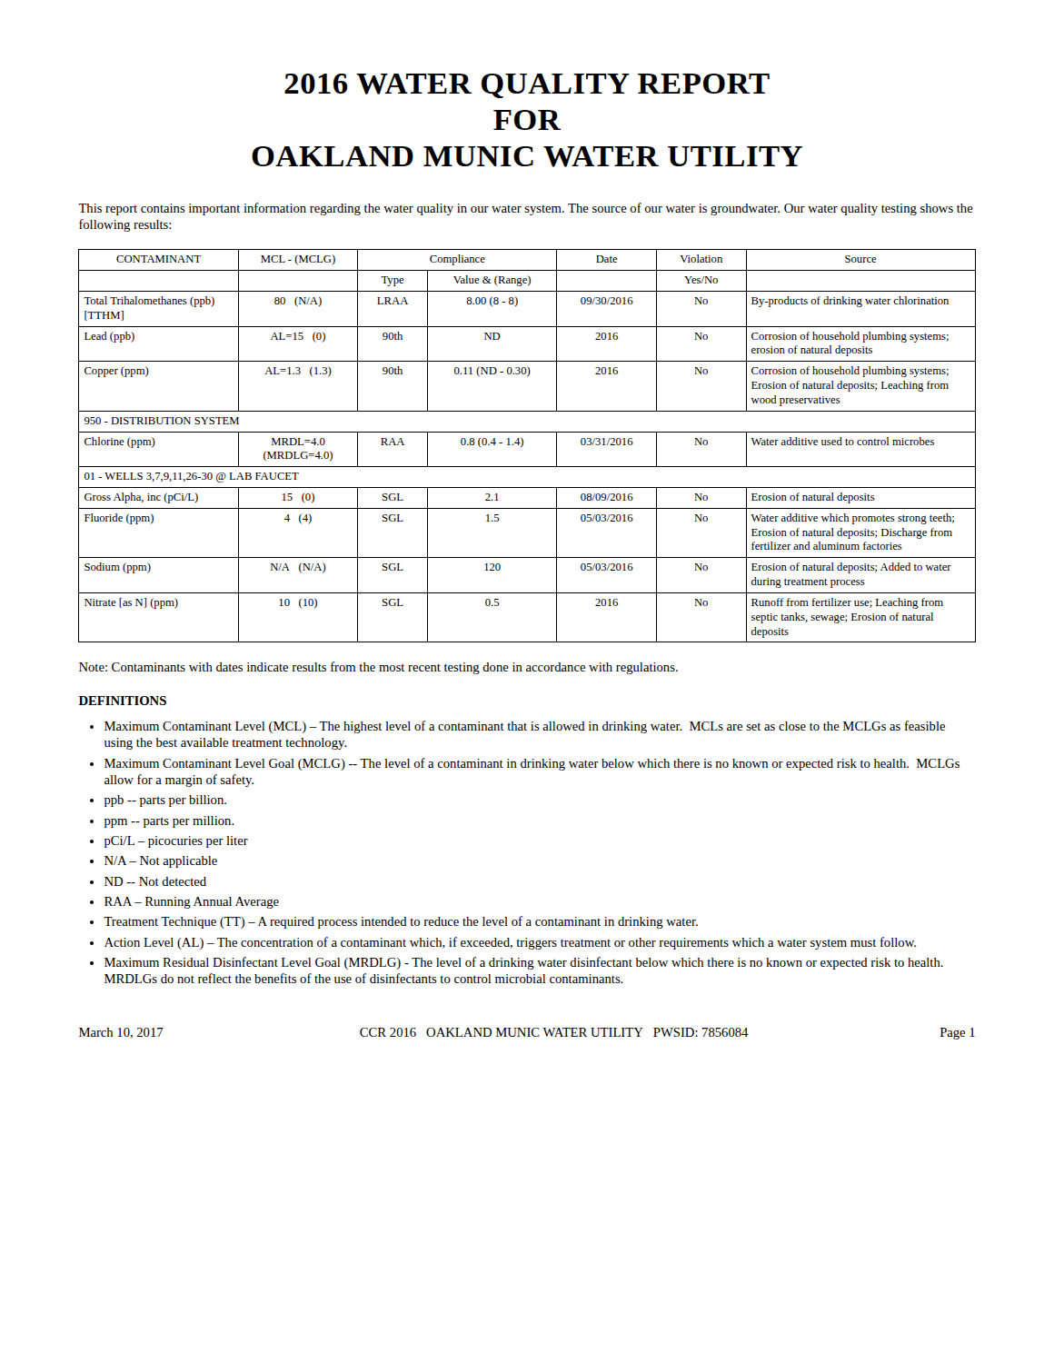2016 WATER QUALITY REPORT
FOR
OAKLAND MUNIC WATER UTILITY
This report contains important information regarding the water quality in our water system. The source of our water is groundwater. Our water quality testing shows the following results:
| CONTAMINANT | MCL - (MCLG) | Compliance | Date | Violation | Source |
| --- | --- | --- | --- | --- | --- |
| | | Type | Value & (Range) | | Yes/No | |
| Total Trihalomethanes (ppb) [TTHM] | 80 (N/A) | LRAA | 8.00 (8 - 8) | 09/30/2016 | No | By-products of drinking water chlorination |
| Lead (ppb) | AL=15 (0) | 90th | ND | 2016 | No | Corrosion of household plumbing systems; erosion of natural deposits |
| Copper (ppm) | AL=1.3 (1.3) | 90th | 0.11 (ND - 0.30) | 2016 | No | Corrosion of household plumbing systems; Erosion of natural deposits; Leaching from wood preservatives |
| 950 - DISTRIBUTION SYSTEM |
| Chlorine (ppm) | MRDL=4.0 (MRDLG=4.0) | RAA | 0.8 (0.4 - 1.4) | 03/31/2016 | No | Water additive used to control microbes |
| 01 - WELLS 3,7,9,11,26-30 @ LAB FAUCET |
| Gross Alpha, inc (pCi/L) | 15 (0) | SGL | 2.1 | 08/09/2016 | No | Erosion of natural deposits |
| Fluoride (ppm) | 4 (4) | SGL | 1.5 | 05/03/2016 | No | Water additive which promotes strong teeth; Erosion of natural deposits; Discharge from fertilizer and aluminum factories |
| Sodium (ppm) | N/A (N/A) | SGL | 120 | 05/03/2016 | No | Erosion of natural deposits; Added to water during treatment process |
| Nitrate [as N] (ppm) | 10 (10) | SGL | 0.5 | 2016 | No | Runoff from fertilizer use; Leaching from septic tanks, sewage; Erosion of natural deposits |
Note: Contaminants with dates indicate results from the most recent testing done in accordance with regulations.
DEFINITIONS
Maximum Contaminant Level (MCL) – The highest level of a contaminant that is allowed in drinking water. MCLs are set as close to the MCLGs as feasible using the best available treatment technology.
Maximum Contaminant Level Goal (MCLG) -- The level of a contaminant in drinking water below which there is no known or expected risk to health. MCLGs allow for a margin of safety.
ppb -- parts per billion.
ppm -- parts per million.
pCi/L – picocuries per liter
N/A – Not applicable
ND -- Not detected
RAA – Running Annual Average
Treatment Technique (TT) – A required process intended to reduce the level of a contaminant in drinking water.
Action Level (AL) – The concentration of a contaminant which, if exceeded, triggers treatment or other requirements which a water system must follow.
Maximum Residual Disinfectant Level Goal (MRDLG) - The level of a drinking water disinfectant below which there is no known or expected risk to health. MRDLGs do not reflect the benefits of the use of disinfectants to control microbial contaminants.
March 10, 2017
CCR 2016 OAKLAND MUNIC WATER UTILITY PWSID: 7856084
Page 1